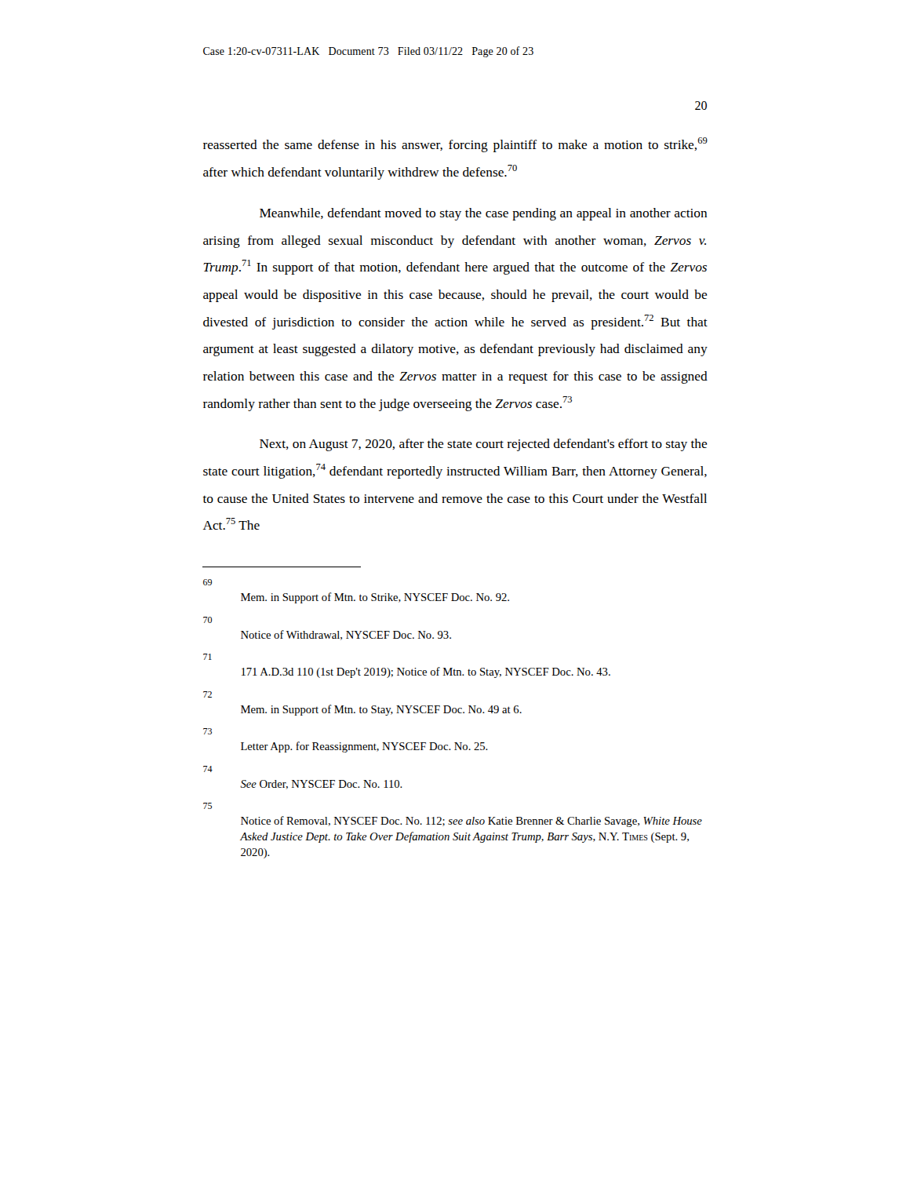Case 1:20-cv-07311-LAK Document 73 Filed 03/11/22 Page 20 of 23
20
reasserted the same defense in his answer, forcing plaintiff to make a motion to strike,69 after which defendant voluntarily withdrew the defense.70
Meanwhile, defendant moved to stay the case pending an appeal in another action arising from alleged sexual misconduct by defendant with another woman, Zervos v. Trump.71 In support of that motion, defendant here argued that the outcome of the Zervos appeal would be dispositive in this case because, should he prevail, the court would be divested of jurisdiction to consider the action while he served as president.72 But that argument at least suggested a dilatory motive, as defendant previously had disclaimed any relation between this case and the Zervos matter in a request for this case to be assigned randomly rather than sent to the judge overseeing the Zervos case.73
Next, on August 7, 2020, after the state court rejected defendant's effort to stay the state court litigation,74 defendant reportedly instructed William Barr, then Attorney General, to cause the United States to intervene and remove the case to this Court under the Westfall Act.75 The
69 Mem. in Support of Mtn. to Strike, NYSCEF Doc. No. 92.
70 Notice of Withdrawal, NYSCEF Doc. No. 93.
71 171 A.D.3d 110 (1st Dep't 2019); Notice of Mtn. to Stay, NYSCEF Doc. No. 43.
72 Mem. in Support of Mtn. to Stay, NYSCEF Doc. No. 49 at 6.
73 Letter App. for Reassignment, NYSCEF Doc. No. 25.
74 See Order, NYSCEF Doc. No. 110.
75 Notice of Removal, NYSCEF Doc. No. 112; see also Katie Brenner & Charlie Savage, White House Asked Justice Dept. to Take Over Defamation Suit Against Trump, Barr Says, N.Y. Times (Sept. 9, 2020).